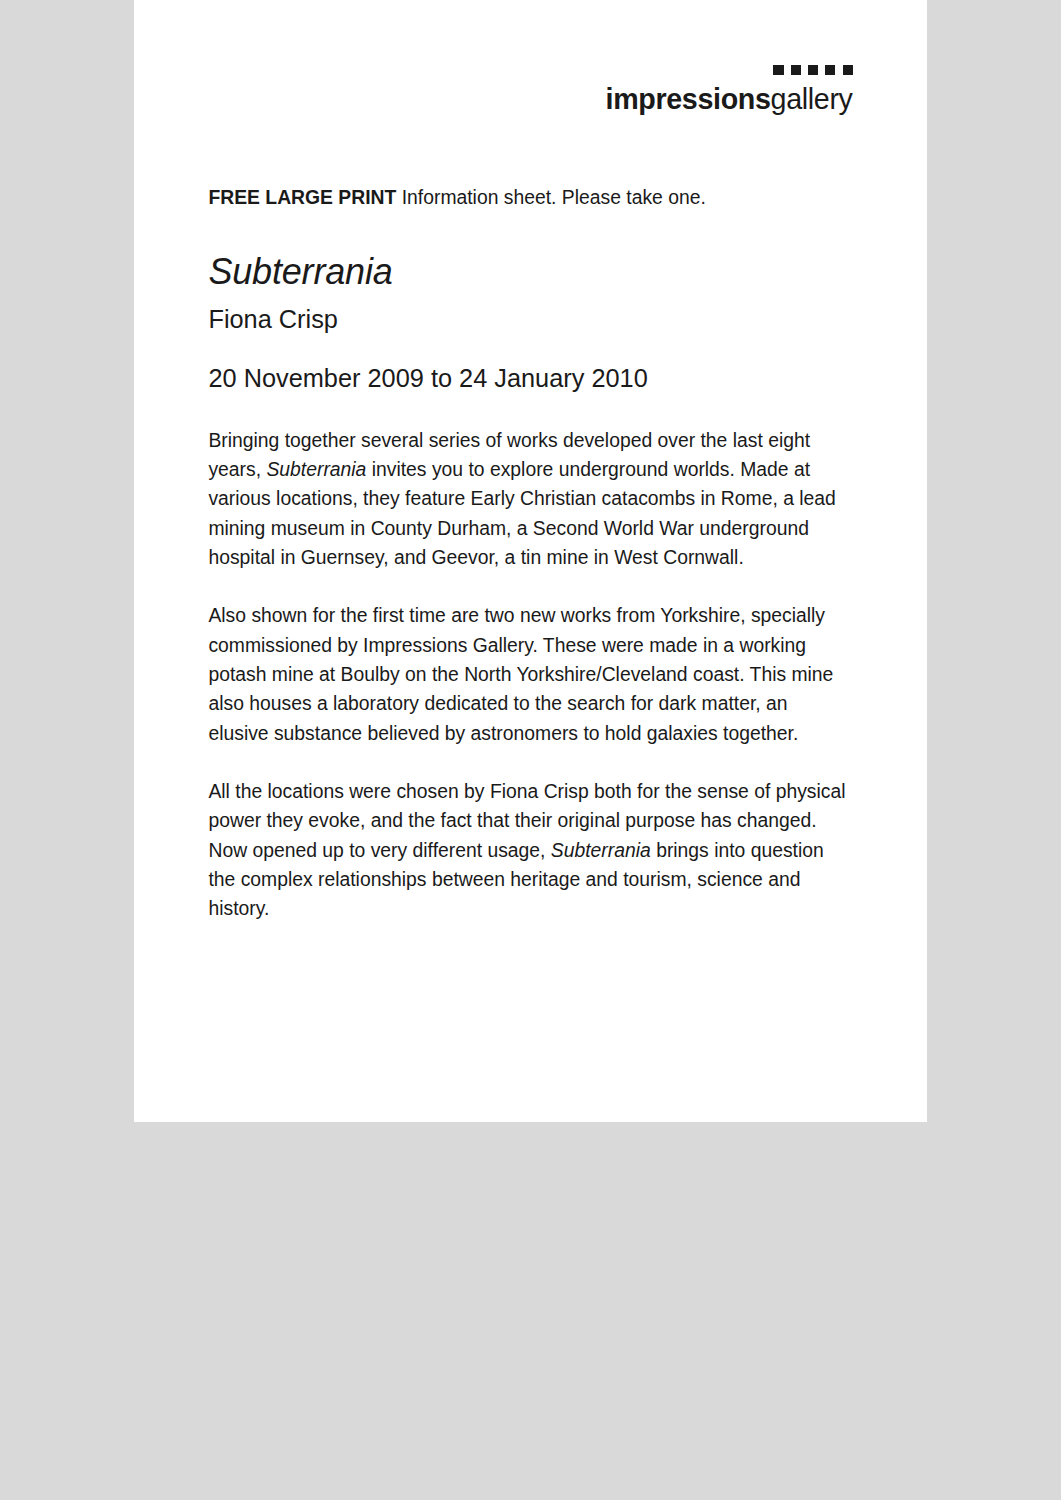impressions gallery
FREE LARGE PRINT Information sheet. Please take one.
Subterrania
Fiona Crisp
20 November 2009 to 24 January 2010
Bringing together several series of works developed over the last eight years, Subterrania invites you to explore underground worlds. Made at various locations, they feature Early Christian catacombs in Rome, a lead mining museum in County Durham, a Second World War underground hospital in Guernsey, and Geevor, a tin mine in West Cornwall.
Also shown for the first time are two new works from Yorkshire, specially commissioned by Impressions Gallery. These were made in a working potash mine at Boulby on the North Yorkshire/Cleveland coast. This mine also houses a laboratory dedicated to the search for dark matter, an elusive substance believed by astronomers to hold galaxies together.
All the locations were chosen by Fiona Crisp both for the sense of physical power they evoke, and the fact that their original purpose has changed. Now opened up to very different usage, Subterrania brings into question the complex relationships between heritage and tourism, science and history.